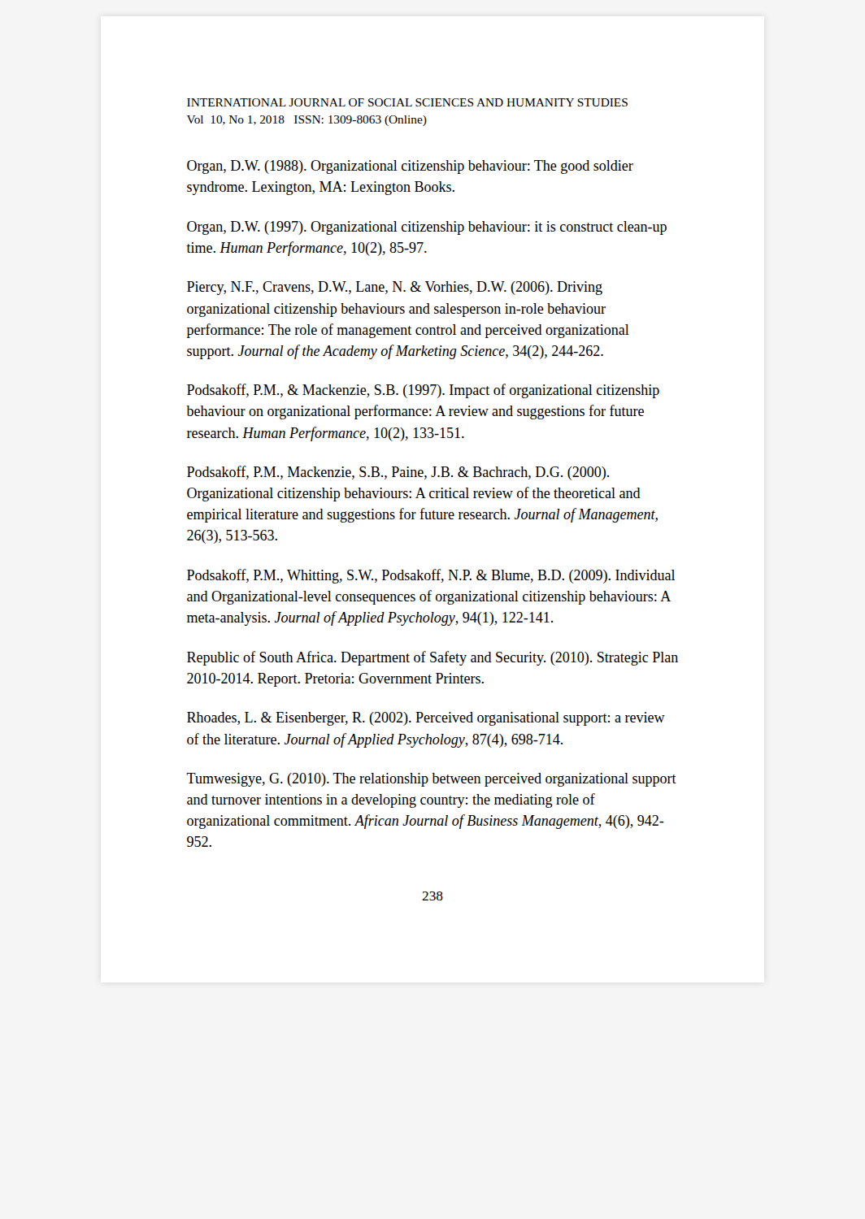INTERNATIONAL JOURNAL OF SOCIAL SCIENCES AND HUMANITY STUDIES
Vol 10, No 1, 2018 ISSN: 1309-8063 (Online)
Organ, D.W. (1988). Organizational citizenship behaviour: The good soldier syndrome. Lexington, MA: Lexington Books.
Organ, D.W. (1997). Organizational citizenship behaviour: it is construct clean-up time. Human Performance, 10(2), 85-97.
Piercy, N.F., Cravens, D.W., Lane, N. & Vorhies, D.W. (2006). Driving organizational citizenship behaviours and salesperson in-role behaviour performance: The role of management control and perceived organizational support. Journal of the Academy of Marketing Science, 34(2), 244-262.
Podsakoff, P.M., & Mackenzie, S.B. (1997). Impact of organizational citizenship behaviour on organizational performance: A review and suggestions for future research. Human Performance, 10(2), 133-151.
Podsakoff, P.M., Mackenzie, S.B., Paine, J.B. & Bachrach, D.G. (2000). Organizational citizenship behaviours: A critical review of the theoretical and empirical literature and suggestions for future research. Journal of Management, 26(3), 513-563.
Podsakoff, P.M., Whitting, S.W., Podsakoff, N.P. & Blume, B.D. (2009). Individual and Organizational-level consequences of organizational citizenship behaviours: A meta-analysis. Journal of Applied Psychology, 94(1), 122-141.
Republic of South Africa. Department of Safety and Security. (2010). Strategic Plan 2010-2014. Report. Pretoria: Government Printers.
Rhoades, L. & Eisenberger, R. (2002). Perceived organisational support: a review of the literature. Journal of Applied Psychology, 87(4), 698-714.
Tumwesigye, G. (2010). The relationship between perceived organizational support and turnover intentions in a developing country: the mediating role of organizational commitment. African Journal of Business Management, 4(6), 942-952.
238